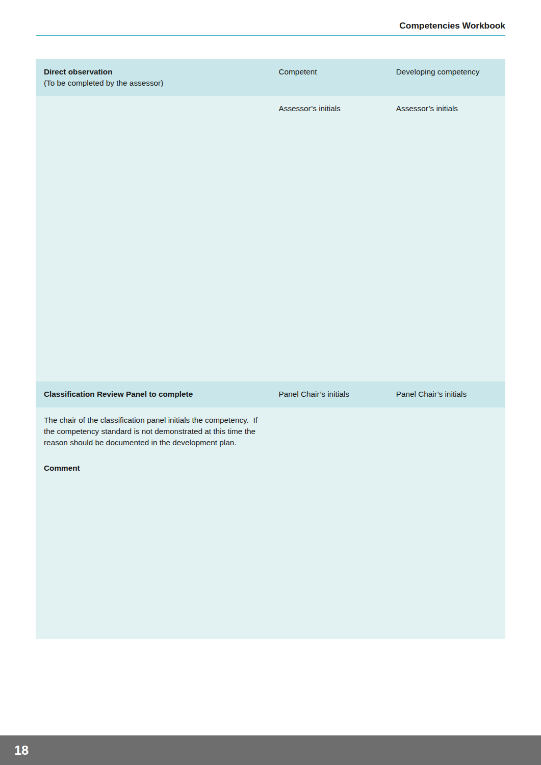Competencies Workbook
| Direct observation (To be completed by the assessor) | Competent | Developing competency |
| | Assessor’s initials | Assessor’s initials |
| Classification Review Panel to complete | Panel Chair’s initials | Panel Chair’s initials |
| The chair of the classification panel initials the competency. If the competency standard is not demonstrated at this time the reason should be documented in the development plan. | | |
| Comment |
18